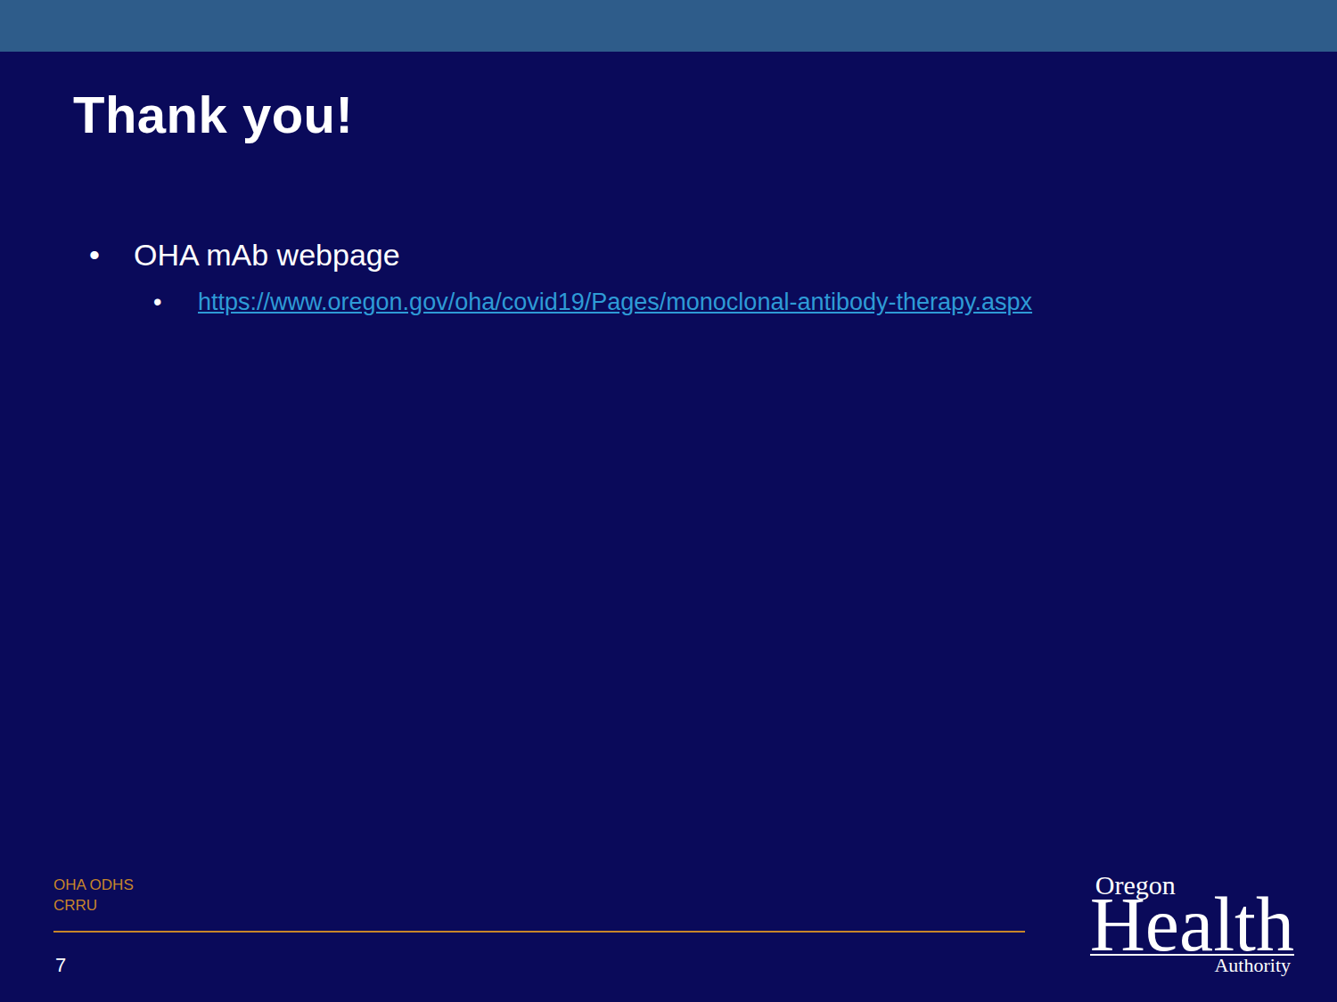Thank you!
OHA mAb webpage
https://www.oregon.gov/oha/covid19/Pages/monoclonal-antibody-therapy.aspx
OHA ODHS
CRRU
7
Oregon Health Authority